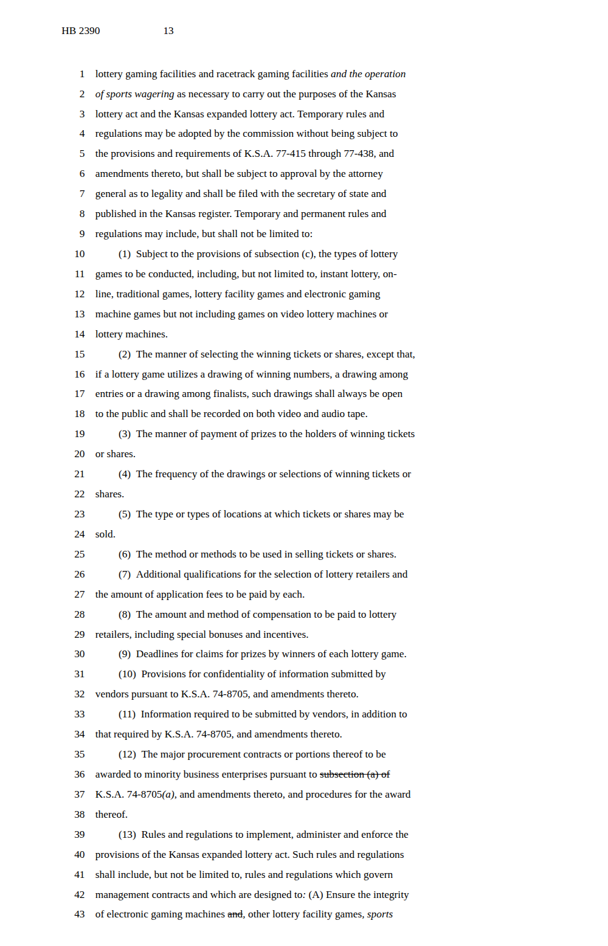HB 2390 13
lottery gaming facilities and racetrack gaming facilities and the operation
of sports wagering as necessary to carry out the purposes of the Kansas
lottery act and the Kansas expanded lottery act. Temporary rules and
regulations may be adopted by the commission without being subject to
the provisions and requirements of K.S.A. 77-415 through 77-438, and
amendments thereto, but shall be subject to approval by the attorney
general as to legality and shall be filed with the secretary of state and
published in the Kansas register. Temporary and permanent rules and
regulations may include, but shall not be limited to:
(1) Subject to the provisions of subsection (c), the types of lottery
games to be conducted, including, but not limited to, instant lottery, on-
line, traditional games, lottery facility games and electronic gaming
machine games but not including games on video lottery machines or
lottery machines.
(2) The manner of selecting the winning tickets or shares, except that,
if a lottery game utilizes a drawing of winning numbers, a drawing among
entries or a drawing among finalists, such drawings shall always be open
to the public and shall be recorded on both video and audio tape.
(3) The manner of payment of prizes to the holders of winning tickets
or shares.
(4) The frequency of the drawings or selections of winning tickets or
shares.
(5) The type or types of locations at which tickets or shares may be
sold.
(6) The method or methods to be used in selling tickets or shares.
(7) Additional qualifications for the selection of lottery retailers and
the amount of application fees to be paid by each.
(8) The amount and method of compensation to be paid to lottery
retailers, including special bonuses and incentives.
(9) Deadlines for claims for prizes by winners of each lottery game.
(10) Provisions for confidentiality of information submitted by
vendors pursuant to K.S.A. 74-8705, and amendments thereto.
(11) Information required to be submitted by vendors, in addition to
that required by K.S.A. 74-8705, and amendments thereto.
(12) The major procurement contracts or portions thereof to be
awarded to minority business enterprises pursuant to subsection (a) of
K.S.A. 74-8705(a), and amendments thereto, and procedures for the award
thereof.
(13) Rules and regulations to implement, administer and enforce the
provisions of the Kansas expanded lottery act. Such rules and regulations
shall include, but not be limited to, rules and regulations which govern
management contracts and which are designed to: (A) Ensure the integrity
of electronic gaming machines and, other lottery facility games, sports